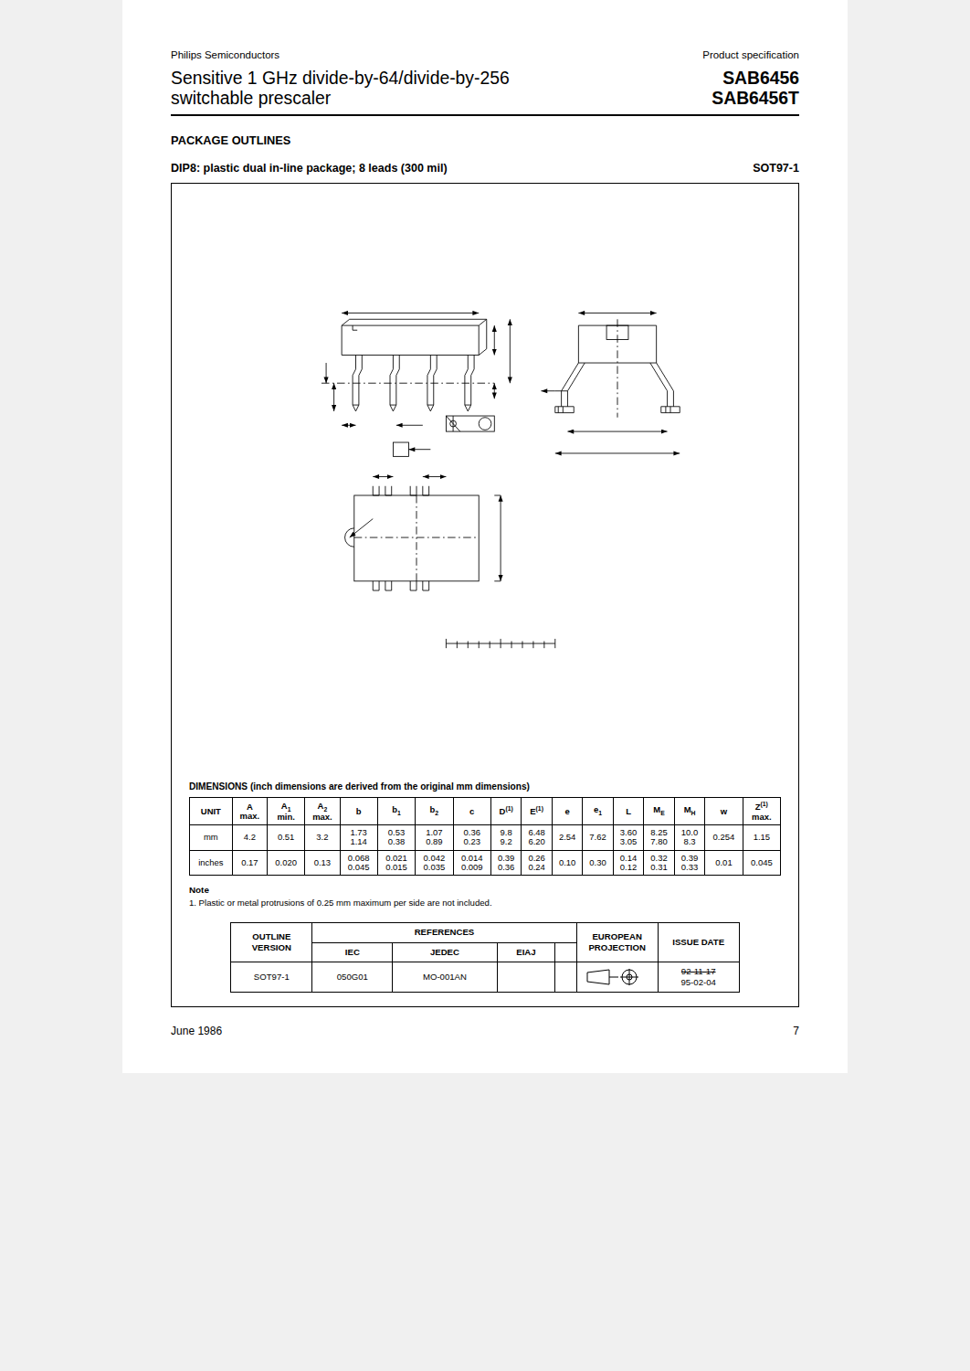Philips Semiconductors Product specification
Sensitive 1 GHz divide-by-64/divide-by-256
switchable prescaler
SAB6456
SAB6456T
PACKAGE OUTLINES
DIP8: plastic dual in-line package; 8 leads (300 mil) SOT97-1
D seating plane A2 A A1 L Z b1 w M e ME c (e1) MH b b2 8 5 pin 1 index 1 4 E 0 5 10 mm scale
DIMENSIONS (inch dimensions are derived from the original mm dimensions)
| UNIT | A max. | A 1 min. | A 2 max. | b | b 1 | b 2 | c | D (1) | E (1) | e | e 1 | L | M E | M H | w | Z (1) max. |
| --- | --- | --- | --- | --- | --- | --- | --- | --- | --- | --- | --- | --- | --- | --- | --- | --- |
| mm | 4.2 | 0.51 | 3.2 | 1.73 1.14 | 0.53 0.38 | 1.07 0.89 | 0.36 0.23 | 9.8 9.2 | 6.48 6.20 | 2.54 | 7.62 | 3.60 3.05 | 8.25 7.80 | 10.0 8.3 | 0.254 | 1.15 |
| inches | 0.17 | 0.020 | 0.13 | 0.068 0.045 | 0.021 0.015 | 0.042 0.035 | 0.014 0.009 | 0.39 0.36 | 0.26 0.24 | 0.10 | 0.30 | 0.14 0.12 | 0.32 0.31 | 0.39 0.33 | 0.01 | 0.045 |
Note
1. Plastic or metal protrusions of 0.25 mm maximum per side are not included.
| OUTLINE VERSION | REFERENCES | EUROPEAN PROJECTION | ISSUE DATE |
| --- | --- | --- | --- |
| IEC | JEDEC | EIAJ | |
| SOT97-1 | 050G01 | MO-001AN | | | | 92-11-17 95-02-04 |
June 1986 7